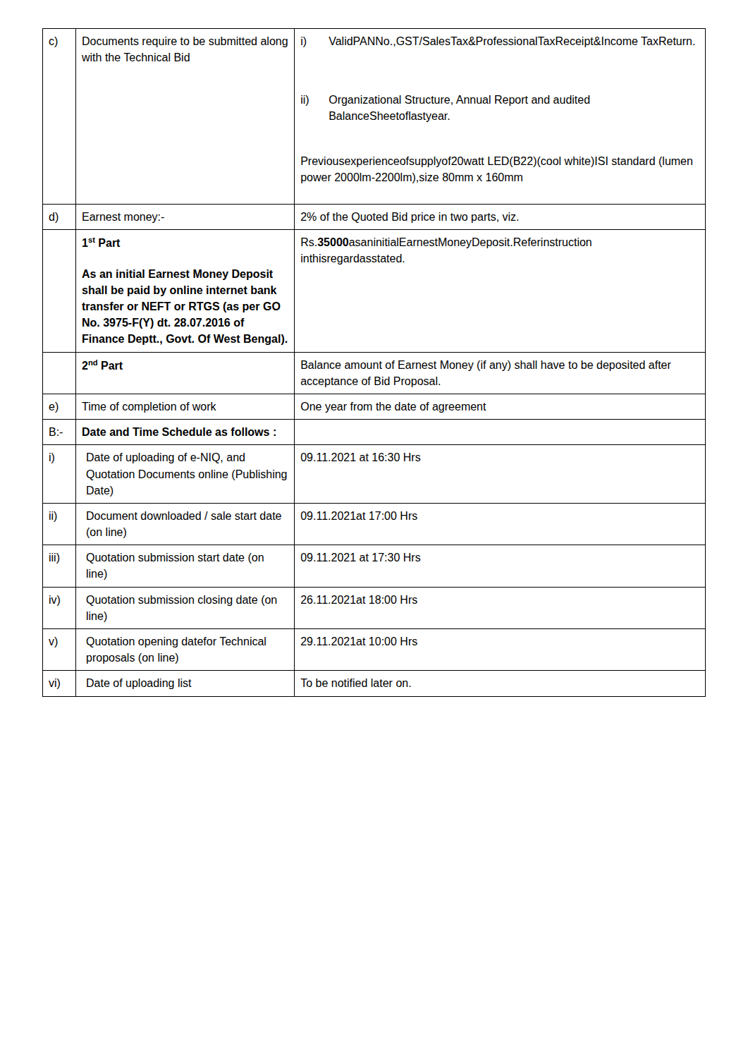| c) | Documents require to be submitted along with the Technical Bid | i) ValidPANNo.,GST/SalesTax&ProfessionalTaxReceipt&Income TaxReturn. ii) Organizational Structure, Annual Report and audited BalanceSheetoflastyear. Previousexperienceofsupplyof20watt LED(B22)(cool white)ISI standard (lumen power 2000lm-2200lm),size 80mm x 160mm |
| d) | Earnest money:- | 2% of the Quoted Bid price in two parts, viz. |
| | 1 st Part As an initial Earnest Money Deposit shall be paid by online internet bank transfer or NEFT or RTGS (as per GO No. 3975-F(Y) dt. 28.07.2016 of Finance Deptt., Govt. Of West Bengal). | Rs. 35000 asaninitialEarnestMoneyDeposit.Referinstruction inthisregardasstated. |
| | 2 nd Part | Balance amount of Earnest Money (if any) shall have to be deposited after acceptance of Bid Proposal. |
| e) | Time of completion of work | One year from the date of agreement |
| B:- | Date and Time Schedule as follows : | |
| i) | Date of uploading of e-NIQ, and Quotation Documents online (Publishing Date) | 09.11.2021 at 16:30 Hrs |
| ii) | Document downloaded / sale start date (on line) | 09.11.2021at 17:00 Hrs |
| iii) | Quotation submission start date (on line) | 09.11.2021 at 17:30 Hrs |
| iv) | Quotation submission closing date (on line) | 26.11.2021at 18:00 Hrs |
| v) | Quotation opening datefor Technical proposals (on line) | 29.11.2021at 10:00 Hrs |
| vi) | Date of uploading list | To be notified later on. |